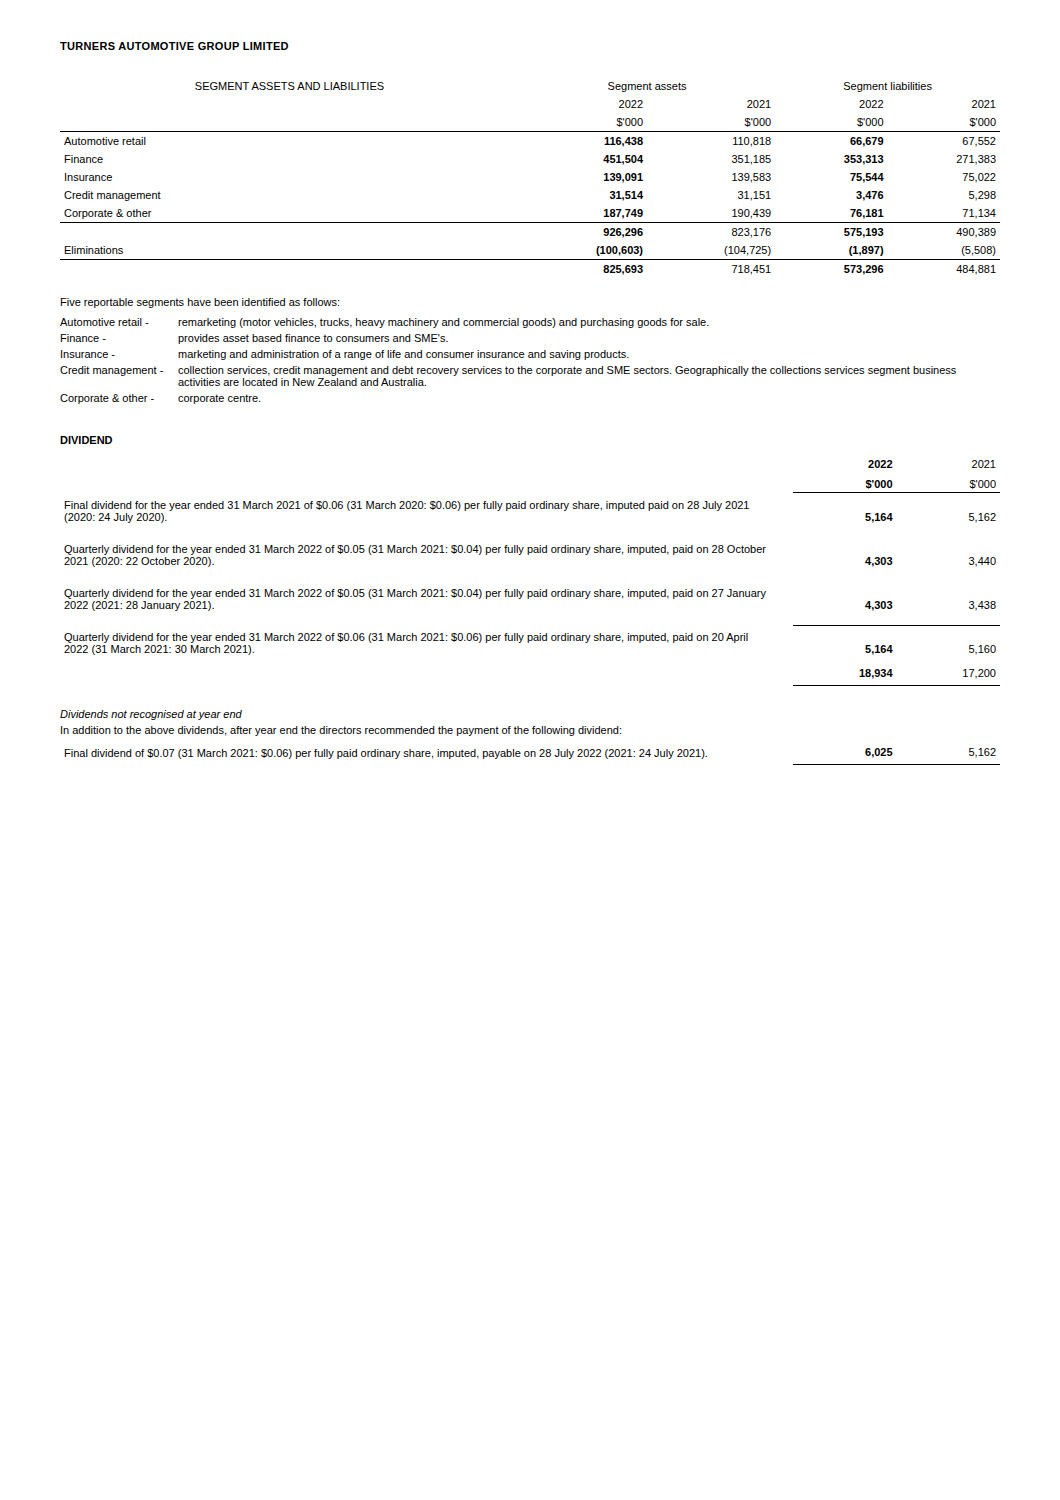TURNERS AUTOMOTIVE GROUP LIMITED
| SEGMENT ASSETS AND LIABILITIES | Segment assets | Segment liabilities |
| --- | --- | --- |
| | 2022 | 2021 | 2022 | 2021 |
| | $'000 | $'000 | $'000 | $'000 |
| Automotive retail | 116,438 | 110,818 | 66,679 | 67,552 |
| Finance | 451,504 | 351,185 | 353,313 | 271,383 |
| Insurance | 139,091 | 139,583 | 75,544 | 75,022 |
| Credit management | 31,514 | 31,151 | 3,476 | 5,298 |
| Corporate & other | 187,749 | 190,439 | 76,181 | 71,134 |
| | 926,296 | 823,176 | 575,193 | 490,389 |
| Eliminations | (100,603) | (104,725) | (1,897) | (5,508) |
| | 825,693 | 718,451 | 573,296 | 484,881 |
Five reportable segments have been identified as follows:
| Automotive retail - | remarketing (motor vehicles, trucks, heavy machinery and commercial goods) and purchasing goods for sale. |
| Finance - | provides asset based finance to consumers and SME's. |
| Insurance - | marketing and administration of a range of life and consumer insurance and saving products. |
| Credit management - | collection services, credit management and debt recovery services to the corporate and SME sectors. Geographically the collections services segment business activities are located in New Zealand and Australia. |
| Corporate & other - | corporate centre. |
DIVIDEND
| | 2022 | 2021 |
| | $'000 | $'000 |
| Final dividend for the year ended 31 March 2021 of $0.06 (31 March 2020: $0.06) per fully paid ordinary share, imputed paid on 28 July 2021 (2020: 24 July 2020). | 5,164 | 5,162 |
| Quarterly dividend for the year ended 31 March 2022 of $0.05 (31 March 2021: $0.04) per fully paid ordinary share, imputed, paid on 28 October 2021 (2020: 22 October 2020). | 4,303 | 3,440 |
| Quarterly dividend for the year ended 31 March 2022 of $0.05 (31 March 2021: $0.04) per fully paid ordinary share, imputed, paid on 27 January 2022 (2021: 28 January 2021). | 4,303 | 3,438 |
| Quarterly dividend for the year ended 31 March 2022 of $0.06 (31 March 2021: $0.06) per fully paid ordinary share, imputed, paid on 20 April 2022 (31 March 2021: 30 March 2021). | 5,164 | 5,160 |
| | 18,934 | 17,200 |
Dividends not recognised at year end
In addition to the above dividends, after year end the directors recommended the payment of the following dividend:
| Final dividend of $0.07 (31 March 2021: $0.06) per fully paid ordinary share, imputed, payable on 28 July 2022 (2021: 24 July 2021). | 6,025 | 5,162 |